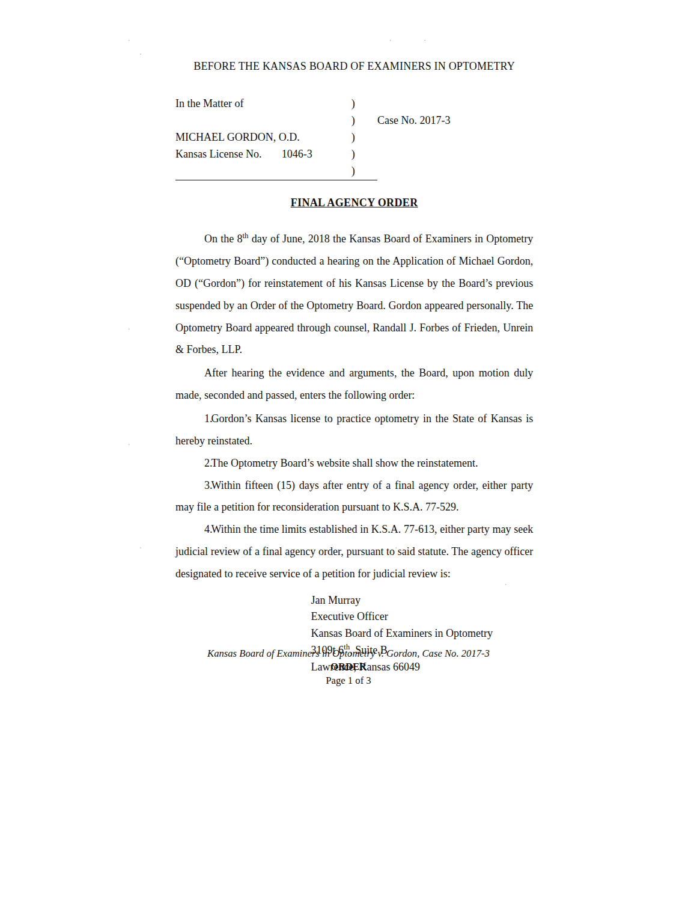· · · · · · · · · ·
BEFORE THE KANSAS BOARD OF EXAMINERS IN OPTOMETRY
| In the Matter of | ) | |
| | ) | Case No. 2017-3 |
| MICHAEL GORDON, O.D. | ) | |
| Kansas License No. 1046-3 | ) | |
| | ) | |
FINAL AGENCY ORDER
On the 8th day of June, 2018 the Kansas Board of Examiners in Optometry (“Optometry Board”) conducted a hearing on the Application of Michael Gordon, OD (“Gordon”) for reinstatement of his Kansas License by the Board’s previous suspended by an Order of the Optometry Board. Gordon appeared personally. The Optometry Board appeared through counsel, Randall J. Forbes of Frieden, Unrein & Forbes, LLP.
After hearing the evidence and arguments, the Board, upon motion duly made, seconded and passed, enters the following order:
1. Gordon’s Kansas license to practice optometry in the State of Kansas is hereby reinstated.
2. The Optometry Board’s website shall show the reinstatement.
3. Within fifteen (15) days after entry of a final agency order, either party may file a petition for reconsideration pursuant to K.S.A. 77-529.
4. Within the time limits established in K.S.A. 77-613, either party may seek judicial review of a final agency order, pursuant to said statute. The agency officer designated to receive service of a petition for judicial review is:
Jan Murray
Executive Officer
Kansas Board of Examiners in Optometry
3109t 6th, Suite B
Lawrence, Kansas 66049
Kansas Board of Examiners in Optometry v. Gordon, Case No. 2017-3
ORDER
Page 1 of 3